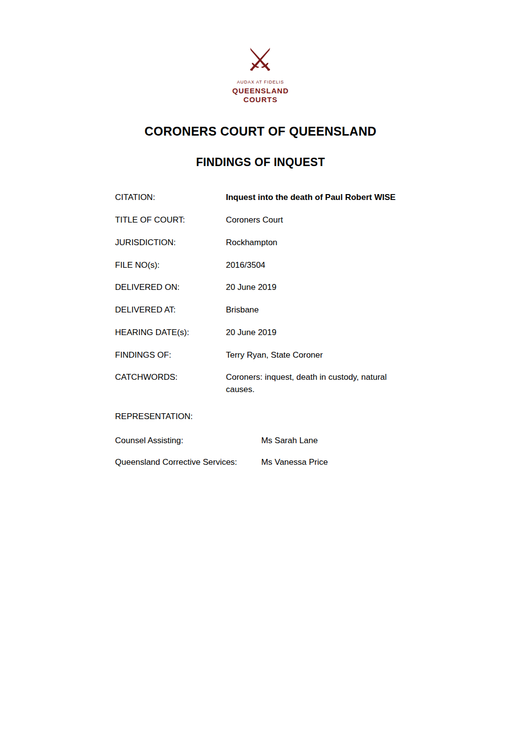⚔
AUDAX AT FIDELIS
QUEENSLAND
COURTS
CORONERS COURT OF QUEENSLAND
FINDINGS OF INQUEST
| CITATION: | Inquest into the death of Paul Robert WISE |
| TITLE OF COURT: | Coroners Court |
| JURISDICTION: | Rockhampton |
| FILE NO(s): | 2016/3504 |
| DELIVERED ON: | 20 June 2019 |
| DELIVERED AT: | Brisbane |
| HEARING DATE(s): | 20 June 2019 |
| FINDINGS OF: | Terry Ryan, State Coroner |
| CATCHWORDS: | Coroners: inquest, death in custody, natural causes. |
REPRESENTATION:
| Counsel Assisting: | Ms Sarah Lane |
| Queensland Corrective Services: | Ms Vanessa Price |